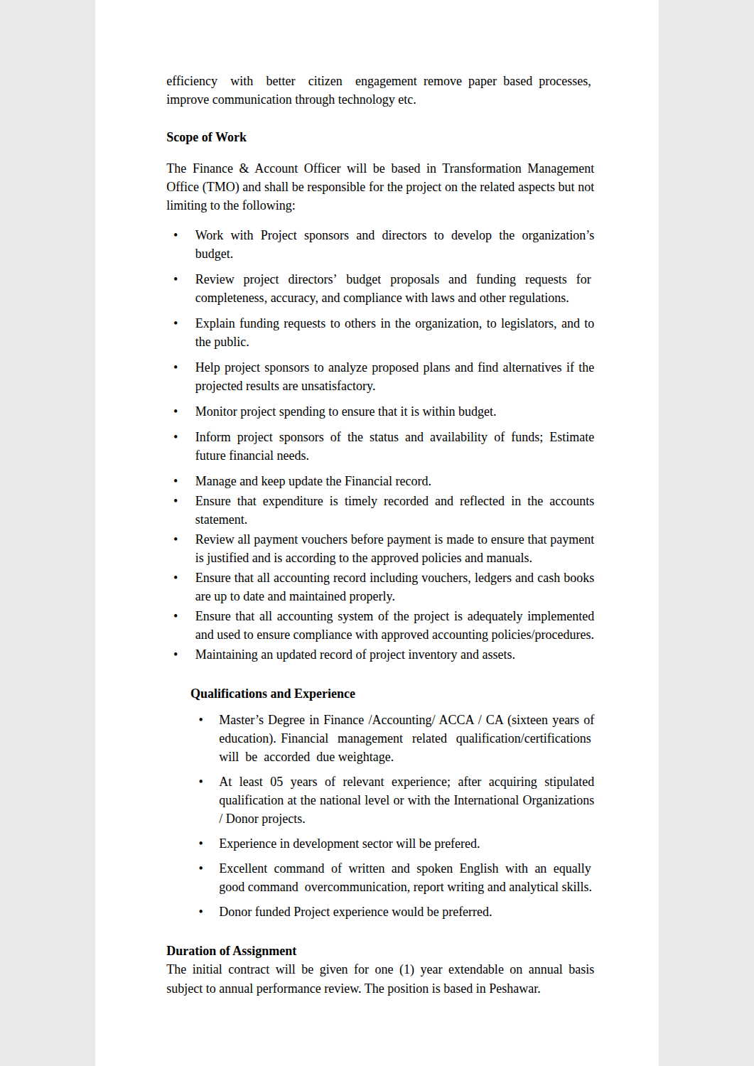efficiency with better citizen engagement remove paper based processes, improve communication through technology etc.
Scope of Work
The Finance & Account Officer will be based in Transformation Management Office (TMO) and shall be responsible for the project on the related aspects but not limiting to the following:
Work with Project sponsors and directors to develop the organization’s budget.
Review project directors’ budget proposals and funding requests for completeness, accuracy, and compliance with laws and other regulations.
Explain funding requests to others in the organization, to legislators, and to the public.
Help project sponsors to analyze proposed plans and find alternatives if the projected results are unsatisfactory.
Monitor project spending to ensure that it is within budget.
Inform project sponsors of the status and availability of funds; Estimate future financial needs.
Manage and keep update the Financial record.
Ensure that expenditure is timely recorded and reflected in the accounts statement.
Review all payment vouchers before payment is made to ensure that payment is justified and is according to the approved policies and manuals.
Ensure that all accounting record including vouchers, ledgers and cash books are up to date and maintained properly.
Ensure that all accounting system of the project is adequately implemented and used to ensure compliance with approved accounting policies/procedures.
Maintaining an updated record of project inventory and assets.
Qualifications and Experience
Master’s Degree in Finance /Accounting/ ACCA / CA (sixteen years of education). Financial management related qualification/certifications will be accorded due weightage.
At least 05 years of relevant experience; after acquiring stipulated qualification at the national level or with the International Organizations / Donor projects.
Experience in development sector will be prefered.
Excellent command of written and spoken English with an equally good command overcommunication, report writing and analytical skills.
Donor funded Project experience would be preferred.
Duration of Assignment
The initial contract will be given for one (1) year extendable on annual basis subject to annual performance review. The position is based in Peshawar.